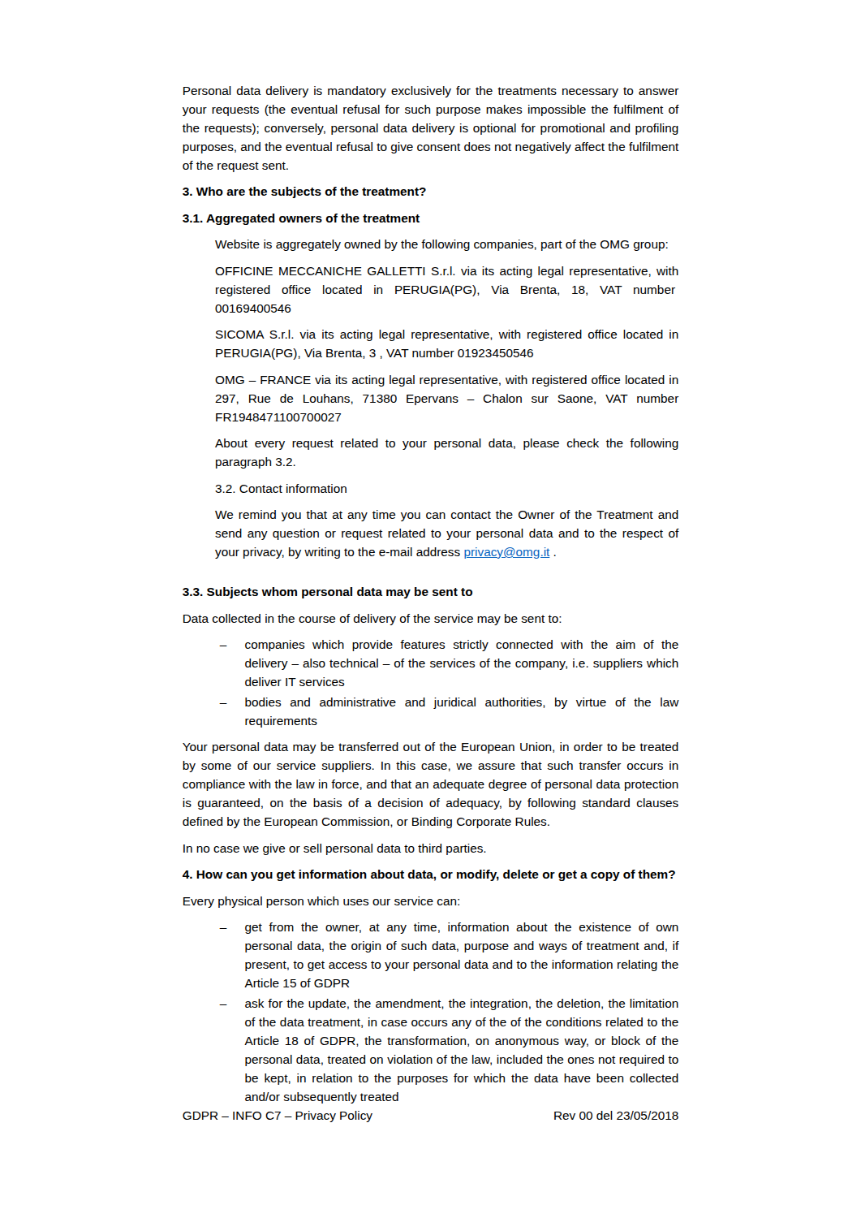Personal data delivery is mandatory exclusively for the treatments necessary to answer your requests (the eventual refusal for such purpose makes impossible the fulfilment of the requests); conversely, personal data delivery is optional for promotional and profiling purposes, and the eventual refusal to give consent does not negatively affect the fulfilment of the request sent.
3. Who are the subjects of the treatment?
3.1. Aggregated owners of the treatment
Website is aggregately owned by the following companies, part of the OMG group:
OFFICINE MECCANICHE GALLETTI S.r.l. via its acting legal representative, with registered office located in PERUGIA(PG), Via Brenta, 18, VAT number 00169400546
SICOMA S.r.l. via its acting legal representative, with registered office located in PERUGIA(PG), Via Brenta, 3 , VAT number 01923450546
OMG – FRANCE via its acting legal representative, with registered office located in 297, Rue de Louhans, 71380 Epervans – Chalon sur Saone, VAT number FR1948471100700027
About every request related to your personal data, please check the following paragraph 3.2.
3.2. Contact information
We remind you that at any time you can contact the Owner of the Treatment and send any question or request related to your personal data and to the respect of your privacy, by writing to the e-mail address privacy@omg.it .
3.3. Subjects whom personal data may be sent to
Data collected in the course of delivery of the service may be sent to:
companies which provide features strictly connected with the aim of the delivery – also technical – of the services of the company, i.e. suppliers which deliver IT services
bodies and administrative and juridical authorities, by virtue of the law requirements
Your personal data may be transferred out of the European Union, in order to be treated by some of our service suppliers. In this case, we assure that such transfer occurs in compliance with the law in force, and that an adequate degree of personal data protection is guaranteed, on the basis of a decision of adequacy, by following standard clauses defined by the European Commission, or Binding Corporate Rules.
In no case we give or sell personal data to third parties.
4. How can you get information about data, or modify, delete or get a copy of them?
Every physical person which uses our service can:
get from the owner, at any time, information about the existence of own personal data, the origin of such data, purpose and ways of treatment and, if present, to get access to your personal data and to the information relating the Article 15 of GDPR
ask for the update, the amendment, the integration, the deletion, the limitation of the data treatment, in case occurs any of the of the conditions related to the Article 18 of GDPR, the transformation, on anonymous way, or block of the personal data, treated on violation of the law, included the ones not required to be kept, in relation to the purposes for which the data have been collected and/or subsequently treated
GDPR – INFO C7 – Privacy Policy Rev 00 del 23/05/2018